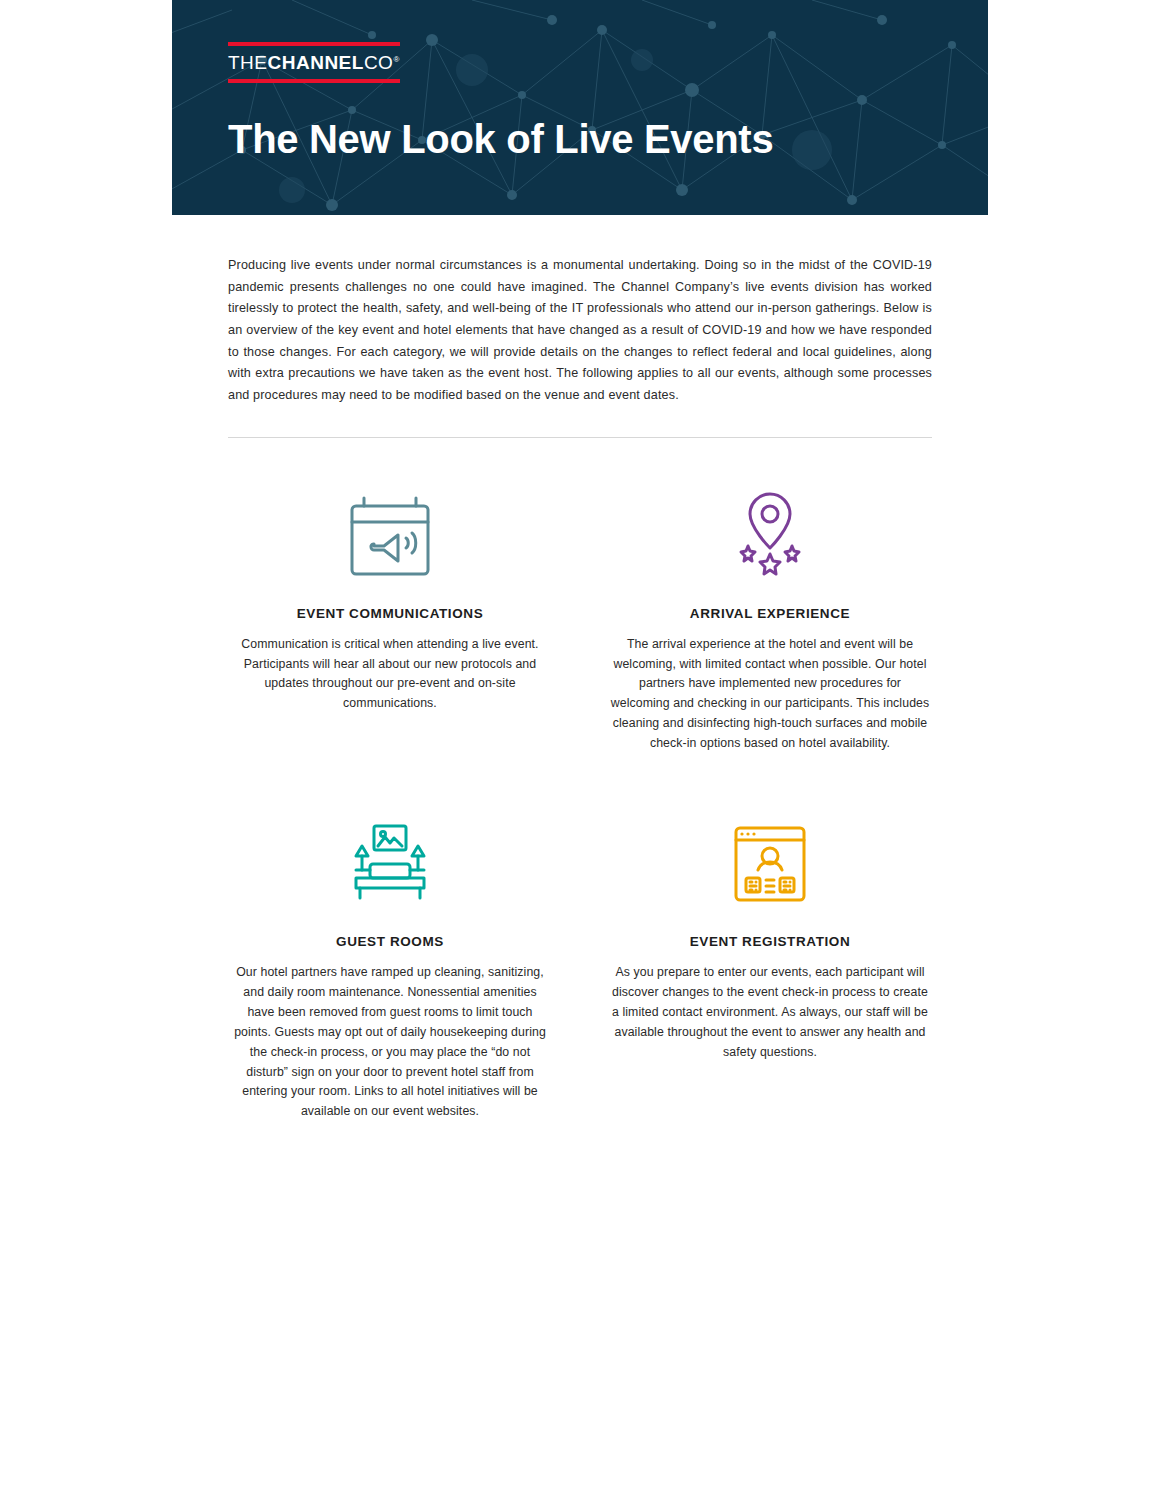THECHANNELCO®
The New Look of Live Events
Producing live events under normal circumstances is a monumental undertaking. Doing so in the midst of the COVID-19 pandemic presents challenges no one could have imagined. The Channel Company’s live events division has worked tirelessly to protect the health, safety, and well-being of the IT professionals who attend our in-person gatherings. Below is an overview of the key event and hotel elements that have changed as a result of COVID-19 and how we have responded to those changes. For each category, we will provide details on the changes to reflect federal and local guidelines, along with extra precautions we have taken as the event host. The following applies to all our events, although some processes and procedures may need to be modified based on the venue and event dates.
Event Communications
Communication is critical when attending a live event. Participants will hear all about our new protocols and updates throughout our pre-event and on-site communications.
Arrival Experience
The arrival experience at the hotel and event will be welcoming, with limited contact when possible. Our hotel partners have implemented new procedures for welcoming and checking in our participants. This includes cleaning and disinfecting high-touch surfaces and mobile check-in options based on hotel availability.
Guest Rooms
Our hotel partners have ramped up cleaning, sanitizing, and daily room maintenance. Nonessential amenities have been removed from guest rooms to limit touch points. Guests may opt out of daily housekeeping during the check-in process, or you may place the “do not disturb” sign on your door to prevent hotel staff from entering your room. Links to all hotel initiatives will be available on our event websites.
Event Registration
As you prepare to enter our events, each participant will discover changes to the event check-in process to create a limited contact environment. As always, our staff will be available throughout the event to answer any health and safety questions.